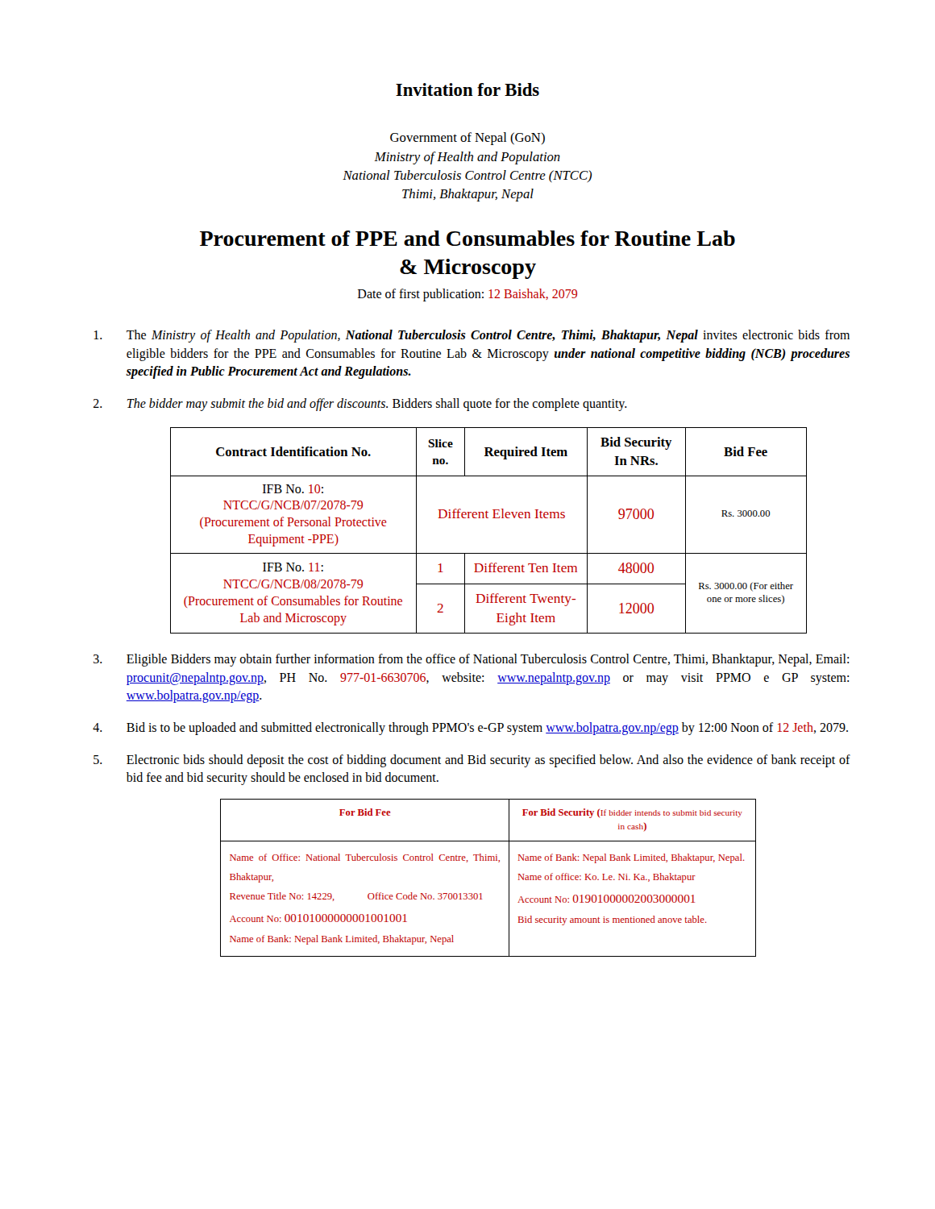Invitation for Bids
Government of Nepal (GoN)
Ministry of Health and Population
National Tuberculosis Control Centre (NTCC)
Thimi, Bhaktapur, Nepal
Procurement of PPE and Consumables for Routine Lab
& Microscopy
Date of first publication: 12 Baishak, 2079
The Ministry of Health and Population, National Tuberculosis Control Centre, Thimi, Bhaktapur, Nepal invites electronic bids from eligible bidders for the PPE and Consumables for Routine Lab & Microscopy under national competitive bidding (NCB) procedures specified in Public Procurement Act and Regulations.
The bidder may submit the bid and offer discounts. Bidders shall quote for the complete quantity.
| Contract Identification No. | Slice no. | Required Item | Bid Security In NRs. | Bid Fee |
| --- | --- | --- | --- | --- |
| IFB No. 10 : NTCC/G/NCB/07/2078-79 (Procurement of Personal Protective Equipment -PPE) | Different Eleven Items | 97000 | Rs. 3000.00 |
| IFB No. 11 : NTCC/G/NCB/08/2078-79 (Procurement of Consumables for Routine Lab and Microscopy | 1 | Different Ten Item | 48000 | Rs. 3000.00 (For either one or more slices) |
| 2 | Different Twenty-Eight Item | 12000 |
Eligible Bidders may obtain further information from the office of National Tuberculosis Control Centre, Thimi, Bhanktapur, Nepal, Email: procunit@nepalntp.gov.np, PH No. 977-01-6630706, website: www.nepalntp.gov.np or may visit PPMO e GP system: www.bolpatra.gov.np/egp.
Bid is to be uploaded and submitted electronically through PPMO's e-GP system www.bolpatra.gov.np/egp by 12:00 Noon of 12 Jeth, 2079.
Electronic bids should deposit the cost of bidding document and Bid security as specified below. And also the evidence of bank receipt of bid fee and bid security should be enclosed in bid document.
| For Bid Fee | For Bid Security ( If bidder intends to submit bid security in cash ) |
| --- | --- |
| Name of Office: National Tuberculosis Control Centre, Thimi, Bhaktapur, Revenue Title No: 14229, Office Code No. 370013301 Account No: 00101000000001001001 Name of Bank: Nepal Bank Limited, Bhaktapur, Nepal | Name of Bank: Nepal Bank Limited, Bhaktapur, Nepal. Name of office: Ko. Le. Ni. Ka., Bhaktapur Account No: 01901000002003000001 Bid security amount is mentioned anove table. |